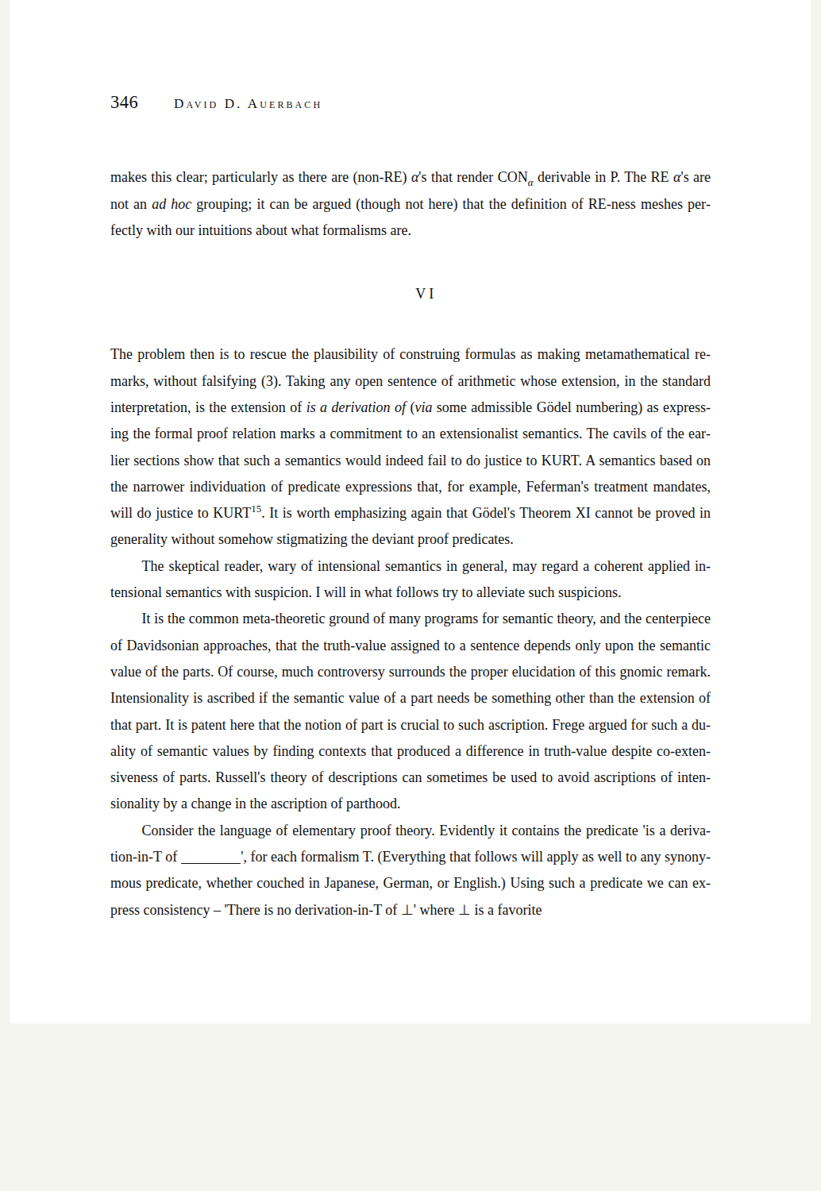346 David D. Auerbach
makes this clear; particularly as there are (non-RE) α's that render CONα derivable in P. The RE α's are not an ad hoc grouping; it can be argued (though not here) that the definition of RE-ness meshes perfectly with our intuitions about what formalisms are.
VI
The problem then is to rescue the plausibility of construing formulas as making metamathematical remarks, without falsifying (3). Taking any open sentence of arithmetic whose extension, in the standard interpretation, is the extension of is a derivation of (via some admissible Gödel numbering) as expressing the formal proof relation marks a commitment to an extensionalist semantics. The cavils of the earlier sections show that such a semantics would indeed fail to do justice to KURT. A semantics based on the narrower individuation of predicate expressions that, for example, Feferman's treatment mandates, will do justice to KURT15. It is worth emphasizing again that Gödel's Theorem XI cannot be proved in generality without somehow stigmatizing the deviant proof predicates.
The skeptical reader, wary of intensional semantics in general, may regard a coherent applied intensional semantics with suspicion. I will in what follows try to alleviate such suspicions.
It is the common meta-theoretic ground of many programs for semantic theory, and the centerpiece of Davidsonian approaches, that the truth-value assigned to a sentence depends only upon the semantic value of the parts. Of course, much controversy surrounds the proper elucidation of this gnomic remark. Intensionality is ascribed if the semantic value of a part needs be something other than the extension of that part. It is patent here that the notion of part is crucial to such ascription. Frege argued for such a duality of semantic values by finding contexts that produced a difference in truth-value despite co-extensiveness of parts. Russell's theory of descriptions can sometimes be used to avoid ascriptions of intensionality by a change in the ascription of parthood.
Consider the language of elementary proof theory. Evidently it contains the predicate 'is a derivation-in-T of ', for each formalism T. (Everything that follows will apply as well to any synonymous predicate, whether couched in Japanese, German, or English.) Using such a predicate we can express consistency – 'There is no derivation-in-T of ⊥' where ⊥ is a favorite